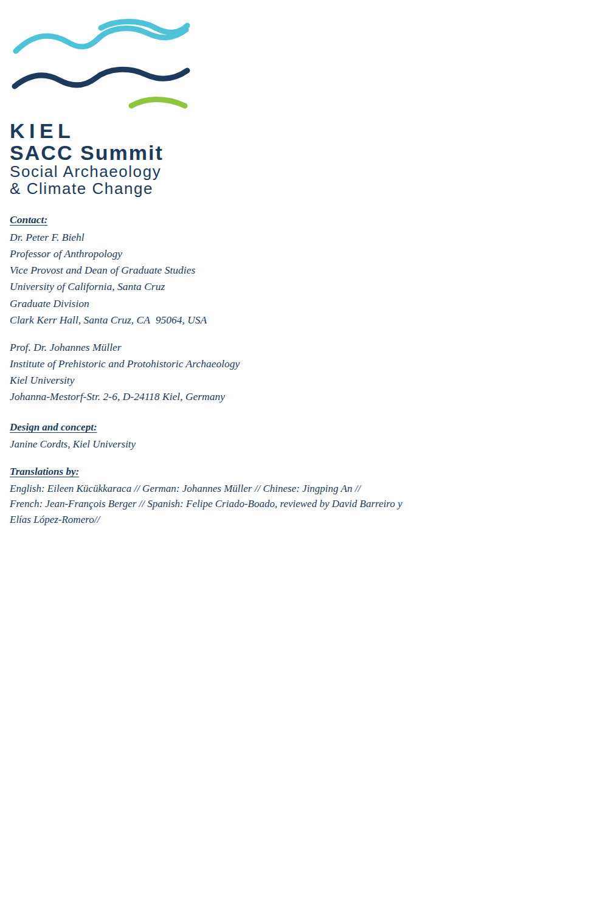KIEL
SACC Summit
Social Archaeology
& Climate Change
Contact:
Dr. Peter F. Biehl
Professor of Anthropology
Vice Provost and Dean of Graduate Studies
University of California, Santa Cruz
Graduate Division
Clark Kerr Hall, Santa Cruz, CA 95064, USA
Prof. Dr. Johannes Müller
Institute of Prehistoric and Protohistoric Archaeology
Kiel University
Johanna-Mestorf-Str. 2-6, D-24118 Kiel, Germany
Design and concept:
Janine Cordts, Kiel University
Translations by:
English: Eileen Kücükkaraca // German: Johannes Müller // Chinese: Jingping An //
French: Jean-François Berger // Spanish: Felipe Criado-Boado, reviewed by David Barreiro y
Elías López-Romero//